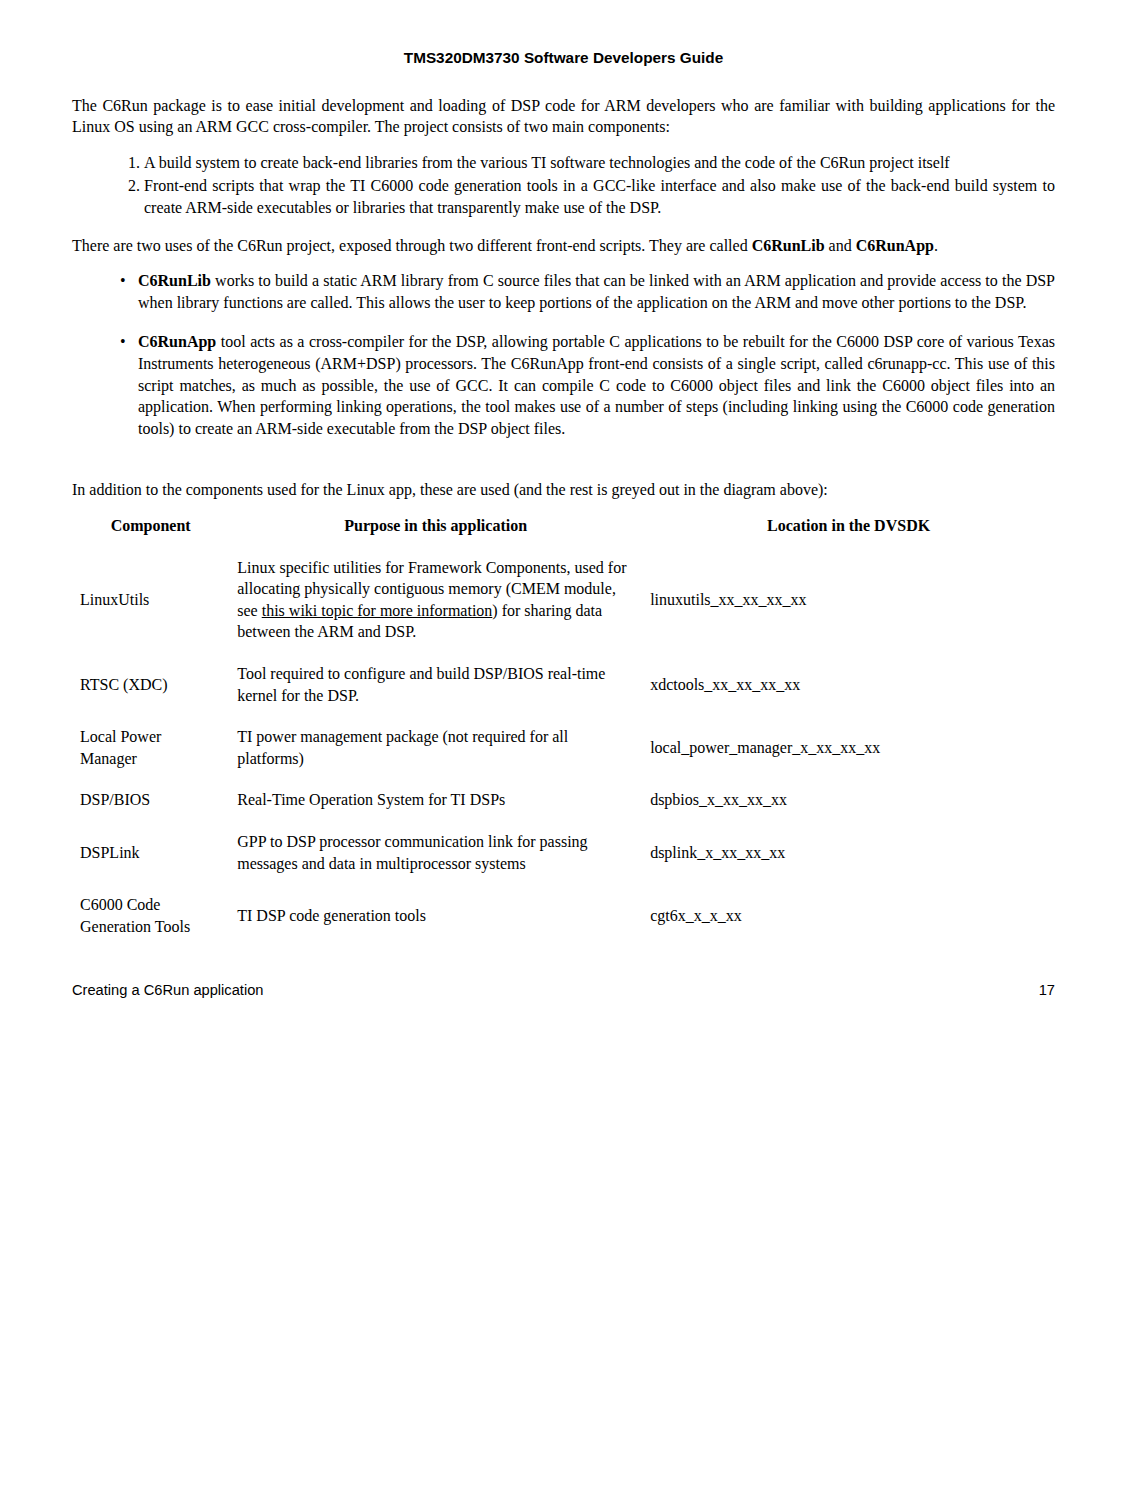TMS320DM3730 Software Developers Guide
The C6Run package is to ease initial development and loading of DSP code for ARM developers who are familiar with building applications for the Linux OS using an ARM GCC cross-compiler. The project consists of two main components:
A build system to create back-end libraries from the various TI software technologies and the code of the C6Run project itself
Front-end scripts that wrap the TI C6000 code generation tools in a GCC-like interface and also make use of the back-end build system to create ARM-side executables or libraries that transparently make use of the DSP.
There are two uses of the C6Run project, exposed through two different front-end scripts. They are called C6RunLib and C6RunApp.
C6RunLib works to build a static ARM library from C source files that can be linked with an ARM application and provide access to the DSP when library functions are called. This allows the user to keep portions of the application on the ARM and move other portions to the DSP.
C6RunApp tool acts as a cross-compiler for the DSP, allowing portable C applications to be rebuilt for the C6000 DSP core of various Texas Instruments heterogeneous (ARM+DSP) processors. The C6RunApp front-end consists of a single script, called c6runapp-cc. This use of this script matches, as much as possible, the use of GCC. It can compile C code to C6000 object files and link the C6000 object files into an application. When performing linking operations, the tool makes use of a number of steps (including linking using the C6000 code generation tools) to create an ARM-side executable from the DSP object files.
In addition to the components used for the Linux app, these are used (and the rest is greyed out in the diagram above):
| Component | Purpose in this application | Location in the DVSDK |
| --- | --- | --- |
| LinuxUtils | Linux specific utilities for Framework Components, used for allocating physically contiguous memory (CMEM module, see this wiki topic for more information ) for sharing data between the ARM and DSP. | linuxutils_xx_xx_xx_xx |
| RTSC (XDC) | Tool required to configure and build DSP/BIOS real-time kernel for the DSP. | xdctools_xx_xx_xx_xx |
| Local Power Manager | TI power management package (not required for all platforms) | local_power_manager_x_xx_xx_xx |
| DSP/BIOS | Real-Time Operation System for TI DSPs | dspbios_x_xx_xx_xx |
| DSPLink | GPP to DSP processor communication link for passing messages and data in multiprocessor systems | dsplink_x_xx_xx_xx |
| C6000 Code Generation Tools | TI DSP code generation tools | cgt6x_x_x_xx |
Creating a C6Run application 17